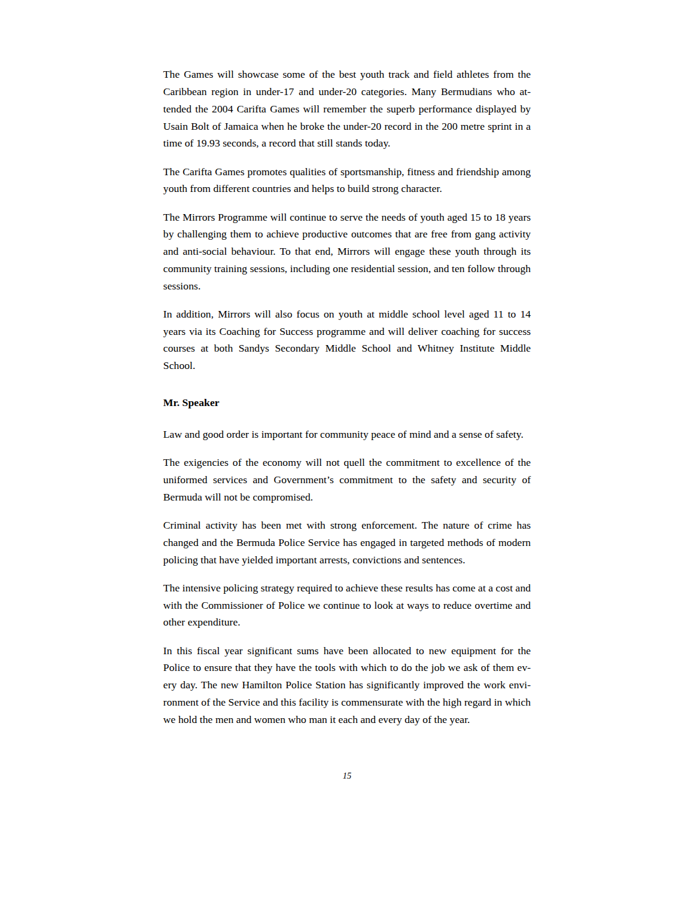The Games will showcase some of the best youth track and field athletes from the Caribbean region in under-17 and under-20 categories. Many Bermudians who attended the 2004 Carifta Games will remember the superb performance displayed by Usain Bolt of Jamaica when he broke the under-20 record in the 200 metre sprint in a time of 19.93 seconds, a record that still stands today.
The Carifta Games promotes qualities of sportsmanship, fitness and friendship among youth from different countries and helps to build strong character.
The Mirrors Programme will continue to serve the needs of youth aged 15 to 18 years by challenging them to achieve productive outcomes that are free from gang activity and anti-social behaviour. To that end, Mirrors will engage these youth through its community training sessions, including one residential session, and ten follow through sessions.
In addition, Mirrors will also focus on youth at middle school level aged 11 to 14 years via its Coaching for Success programme and will deliver coaching for success courses at both Sandys Secondary Middle School and Whitney Institute Middle School.
Mr. Speaker
Law and good order is important for community peace of mind and a sense of safety.
The exigencies of the economy will not quell the commitment to excellence of the uniformed services and Government’s commitment to the safety and security of Bermuda will not be compromised.
Criminal activity has been met with strong enforcement. The nature of crime has changed and the Bermuda Police Service has engaged in targeted methods of modern policing that have yielded important arrests, convictions and sentences.
The intensive policing strategy required to achieve these results has come at a cost and with the Commissioner of Police we continue to look at ways to reduce overtime and other expenditure.
In this fiscal year significant sums have been allocated to new equipment for the Police to ensure that they have the tools with which to do the job we ask of them every day. The new Hamilton Police Station has significantly improved the work environment of the Service and this facility is commensurate with the high regard in which we hold the men and women who man it each and every day of the year.
15